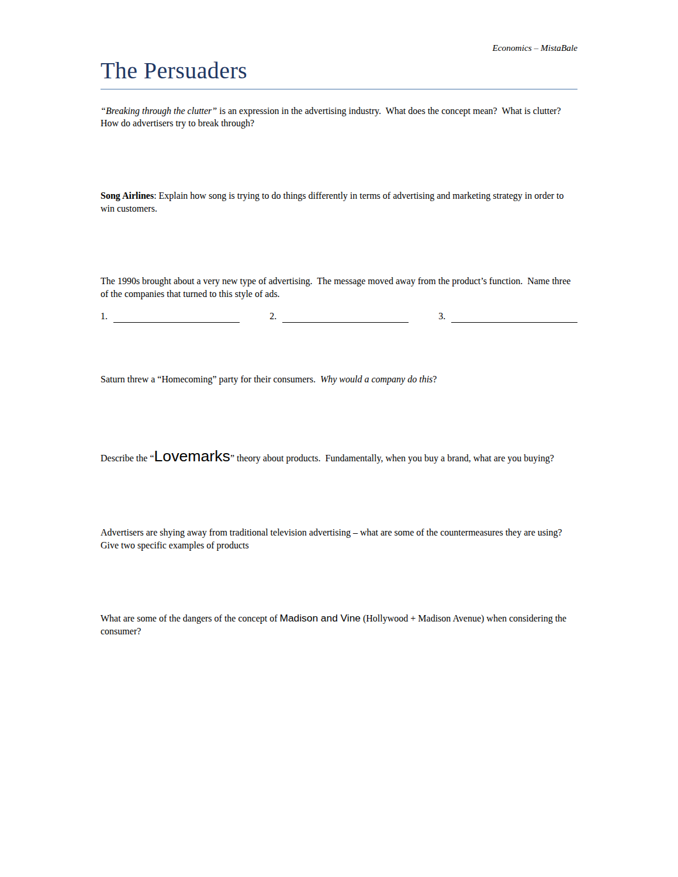Economics – MistaBale
The Persuaders
“Breaking through the clutter” is an expression in the advertising industry. What does the concept mean? What is clutter? How do advertisers try to break through?
Song Airlines: Explain how song is trying to do things differently in terms of advertising and marketing strategy in order to win customers.
The 1990s brought about a very new type of advertising. The message moved away from the product’s function. Name three of the companies that turned to this style of ads.
| 1. | | | 2. | | | 3. | |
Saturn threw a “Homecoming” party for their consumers. Why would a company do this?
Describe the “Lovemarks” theory about products. Fundamentally, when you buy a brand, what are you buying?
Advertisers are shying away from traditional television advertising – what are some of the countermeasures they are using? Give two specific examples of products
What are some of the dangers of the concept of Madison and Vine (Hollywood + Madison Avenue) when considering the consumer?